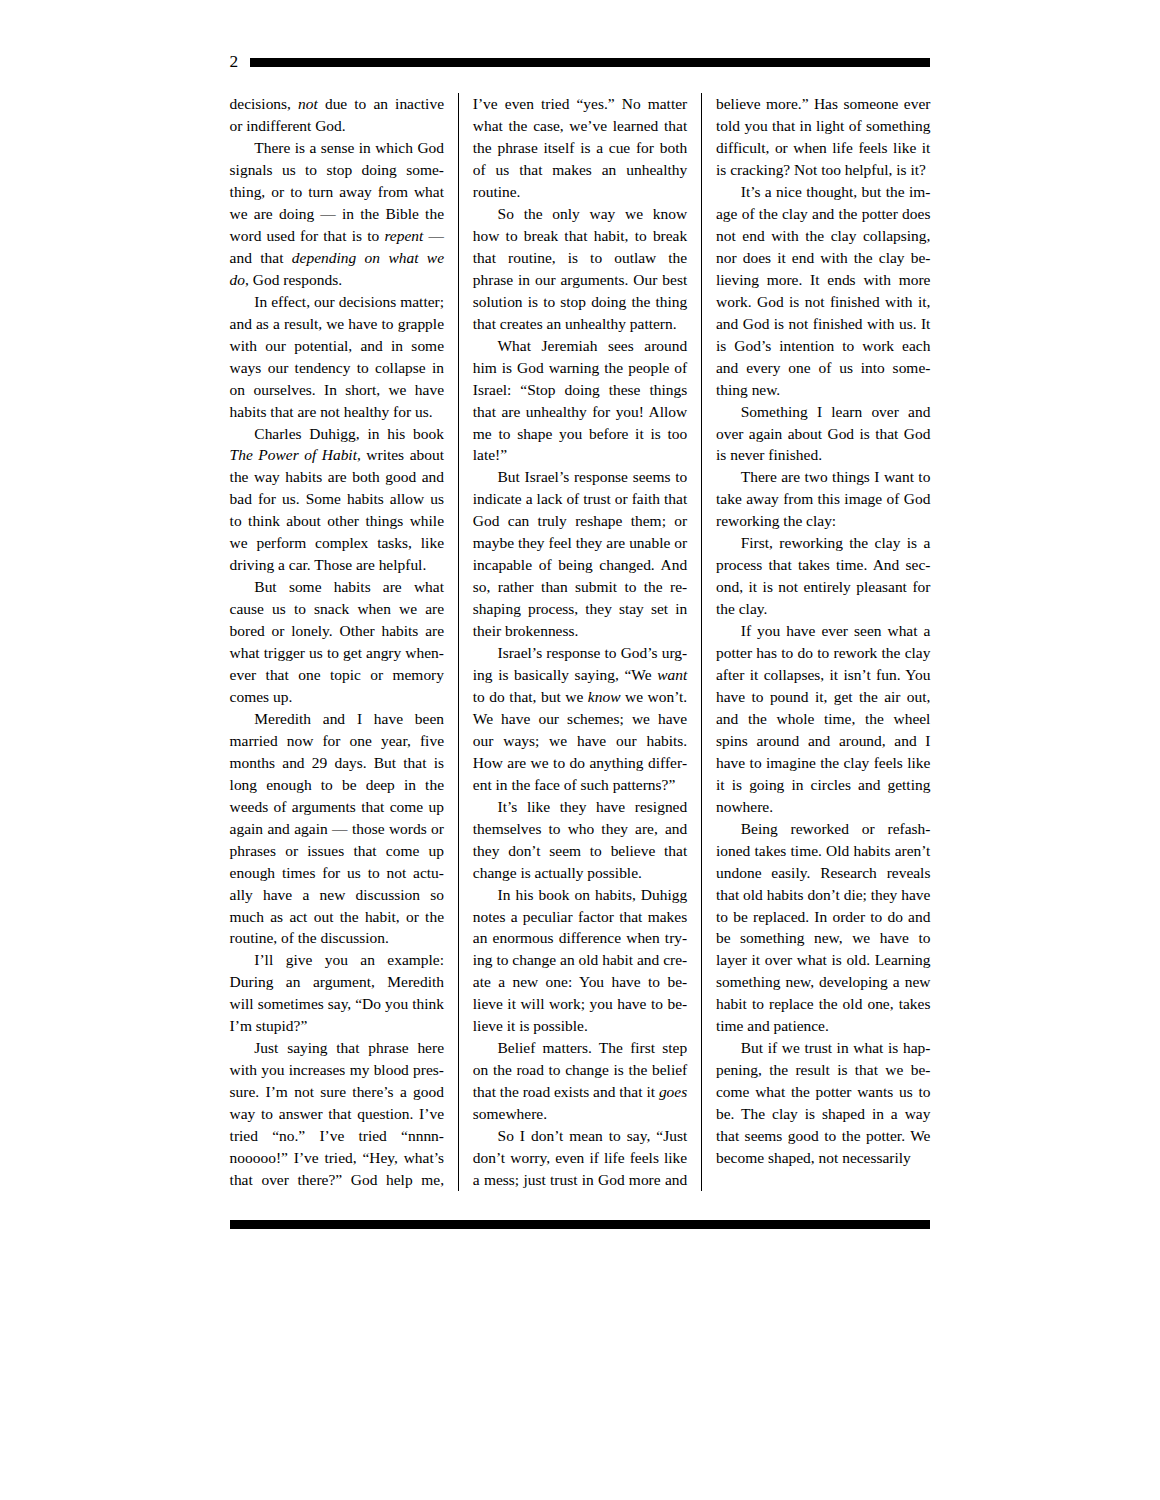2
decisions, not due to an inactive or indifferent God.
There is a sense in which God signals us to stop doing something, or to turn away from what we are doing — in the Bible the word used for that is to repent — and that depending on what we do, God responds.
In effect, our decisions matter; and as a result, we have to grapple with our potential, and in some ways our tendency to collapse in on ourselves. In short, we have habits that are not healthy for us.
Charles Duhigg, in his book The Power of Habit, writes about the way habits are both good and bad for us. Some habits allow us to think about other things while we perform complex tasks, like driving a car. Those are helpful.
But some habits are what cause us to snack when we are bored or lonely. Other habits are what trigger us to get angry whenever that one topic or memory comes up.
Meredith and I have been married now for one year, five months and 29 days. But that is long enough to be deep in the weeds of arguments that come up again and again — those words or phrases or issues that come up enough times for us to not actually have a new discussion so much as act out the habit, or the routine, of the discussion.
I’ll give you an example: During an argument, Meredith will sometimes say, “Do you think I’m stupid?”
Just saying that phrase here with you increases my blood pressure. I’m not sure there’s a good way to answer that question. I’ve tried “no.” I’ve tried “nnnn-nooooo!” I’ve tried, “Hey, what’s that over there?” God help me, I’ve even tried “yes.” No matter what the case, we’ve learned that the phrase itself is a cue for both of us that makes an unhealthy routine.
So the only way we know how to break that habit, to break that routine, is to outlaw the phrase in our arguments. Our best solution is to stop doing the thing that creates an unhealthy pattern.
What Jeremiah sees around him is God warning the people of Israel: “Stop doing these things that are unhealthy for you! Allow me to shape you before it is too late!”
But Israel’s response seems to indicate a lack of trust or faith that God can truly reshape them; or maybe they feel they are unable or incapable of being changed. And so, rather than submit to the reshaping process, they stay set in their brokenness.
Israel’s response to God’s urging is basically saying, “We want to do that, but we know we won’t. We have our schemes; we have our ways; we have our habits. How are we to do anything different in the face of such patterns?”
It’s like they have resigned themselves to who they are, and they don’t seem to believe that change is actually possible.
In his book on habits, Duhigg notes a peculiar factor that makes an enormous difference when trying to change an old habit and create a new one: You have to believe it will work; you have to believe it is possible.
Belief matters. The first step on the road to change is the belief that the road exists and that it goes somewhere.
So I don’t mean to say, “Just don’t worry, even if life feels like a mess; just trust in God more and believe more.” Has someone ever told you that in light of something difficult, or when life feels like it is cracking? Not too helpful, is it?
It’s a nice thought, but the image of the clay and the potter does not end with the clay collapsing, nor does it end with the clay believing more. It ends with more work. God is not finished with it, and God is not finished with us. It is God’s intention to work each and every one of us into something new.
Something I learn over and over again about God is that God is never finished.
There are two things I want to take away from this image of God reworking the clay:
First, reworking the clay is a process that takes time. And second, it is not entirely pleasant for the clay.
If you have ever seen what a potter has to do to rework the clay after it collapses, it isn’t fun. You have to pound it, get the air out, and the whole time, the wheel spins around and around, and I have to imagine the clay feels like it is going in circles and getting nowhere.
Being reworked or refashioned takes time. Old habits aren’t undone easily. Research reveals that old habits don’t die; they have to be replaced. In order to do and be something new, we have to layer it over what is old. Learning something new, developing a new habit to replace the old one, takes time and patience.
But if we trust in what is happening, the result is that we become what the potter wants us to be. The clay is shaped in a way that seems good to the potter. We become shaped, not necessarily